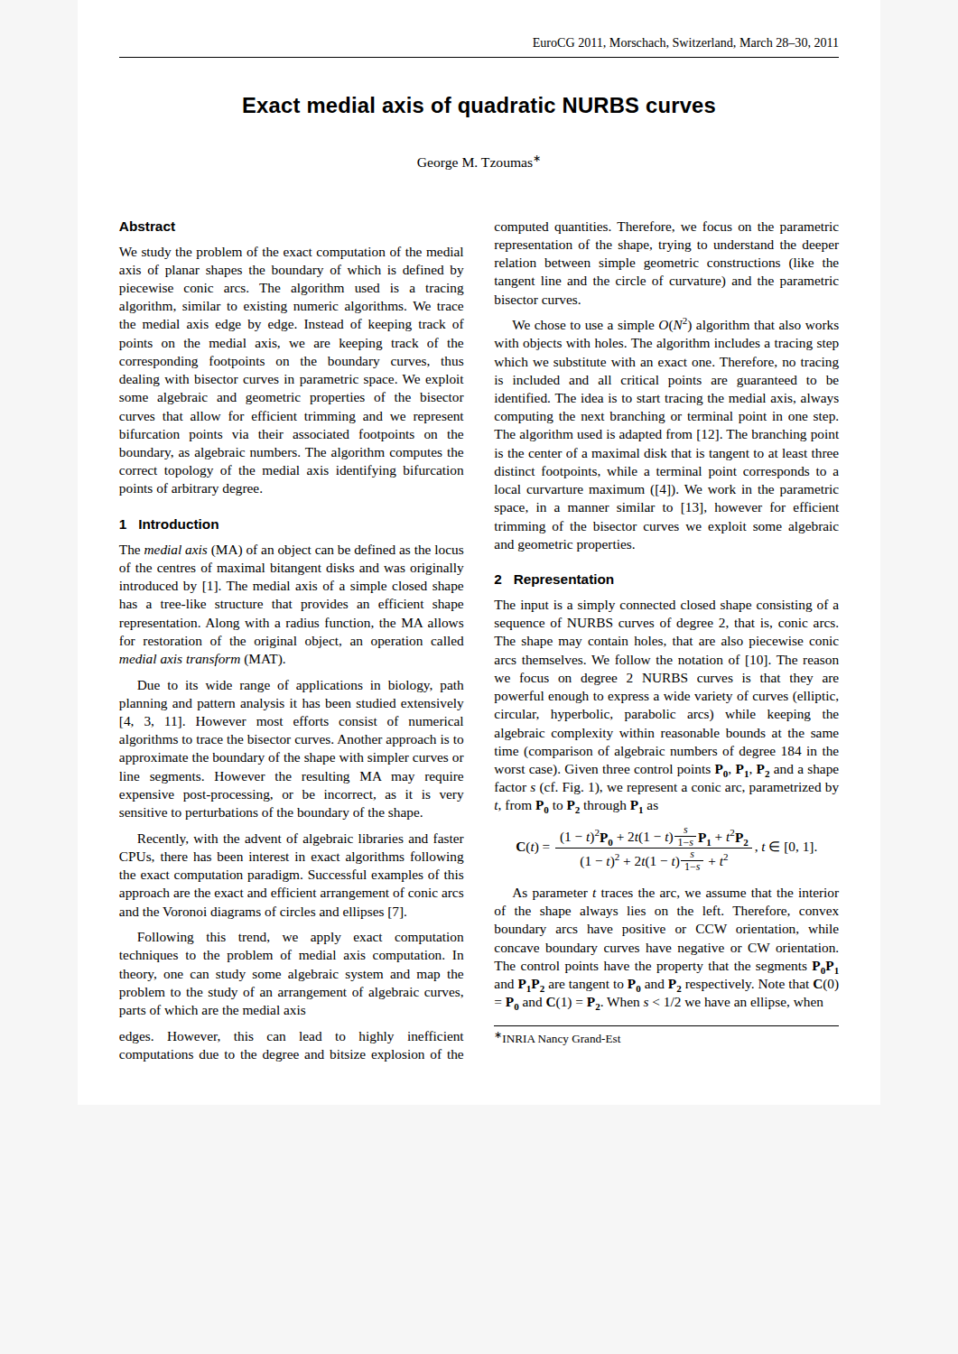EuroCG 2011, Morschach, Switzerland, March 28–30, 2011
Exact medial axis of quadratic NURBS curves
George M. Tzoumas∗
Abstract
We study the problem of the exact computation of the medial axis of planar shapes the boundary of which is defined by piecewise conic arcs. The algorithm used is a tracing algorithm, similar to existing numeric algorithms. We trace the medial axis edge by edge. Instead of keeping track of points on the medial axis, we are keeping track of the corresponding footpoints on the boundary curves, thus dealing with bisector curves in parametric space. We exploit some algebraic and geometric properties of the bisector curves that allow for efficient trimming and we represent bifurcation points via their associated footpoints on the boundary, as algebraic numbers. The algorithm computes the correct topology of the medial axis identifying bifurcation points of arbitrary degree.
1 Introduction
The medial axis (MA) of an object can be defined as the locus of the centres of maximal bitangent disks and was originally introduced by [1]. The medial axis of a simple closed shape has a tree-like structure that provides an efficient shape representation. Along with a radius function, the MA allows for restoration of the original object, an operation called medial axis transform (MAT).
Due to its wide range of applications in biology, path planning and pattern analysis it has been studied extensively [4, 3, 11]. However most efforts consist of numerical algorithms to trace the bisector curves. Another approach is to approximate the boundary of the shape with simpler curves or line segments. However the resulting MA may require expensive post-processing, or be incorrect, as it is very sensitive to perturbations of the boundary of the shape.
Recently, with the advent of algebraic libraries and faster CPUs, there has been interest in exact algorithms following the exact computation paradigm. Successful examples of this approach are the exact and efficient arrangement of conic arcs and the Voronoi diagrams of circles and ellipses [7].
Following this trend, we apply exact computation techniques to the problem of medial axis computation. In theory, one can study some algebraic system and map the problem to the study of an arrangement of algebraic curves, parts of which are the medial axis
edges. However, this can lead to highly inefficient computations due to the degree and bitsize explosion of the computed quantities. Therefore, we focus on the parametric representation of the shape, trying to understand the deeper relation between simple geometric constructions (like the tangent line and the circle of curvature) and the parametric bisector curves.
We chose to use a simple O(N2) algorithm that also works with objects with holes. The algorithm includes a tracing step which we substitute with an exact one. Therefore, no tracing is included and all critical points are guaranteed to be identified. The idea is to start tracing the medial axis, always computing the next branching or terminal point in one step. The algorithm used is adapted from [12]. The branching point is the center of a maximal disk that is tangent to at least three distinct footpoints, while a terminal point corresponds to a local curvarture maximum ([4]). We work in the parametric space, in a manner similar to [13], however for efficient trimming of the bisector curves we exploit some algebraic and geometric properties.
2 Representation
The input is a simply connected closed shape consisting of a sequence of NURBS curves of degree 2, that is, conic arcs. The shape may contain holes, that are also piecewise conic arcs themselves. We follow the notation of [10]. The reason we focus on degree 2 NURBS curves is that they are powerful enough to express a wide variety of curves (elliptic, circular, hyperbolic, parabolic arcs) while keeping the algebraic complexity within reasonable bounds at the same time (comparison of algebraic numbers of degree 184 in the worst case). Given three control points P0, P1, P2 and a shape factor s (cf. Fig. 1), we represent a conic arc, parametrized by t, from P0 to P2 through P1 as
C(t) = (1 − t)2P0 + 2t(1 − t)s 1−s P1 + t2P2 (1 − t)2 + 2t(1 − t)s 1−s + t2 , t ∈ [0, 1].
As parameter t traces the arc, we assume that the interior of the shape always lies on the left. Therefore, convex boundary arcs have positive or CCW orientation, while concave boundary curves have negative or CW orientation. The control points have the property that the segments P0P1 and P1P2 are tangent to P0 and P2 respectively. Note that C(0) = P0 and C(1) = P2. When s < 1/2 we have an ellipse, when
∗INRIA Nancy Grand-Est